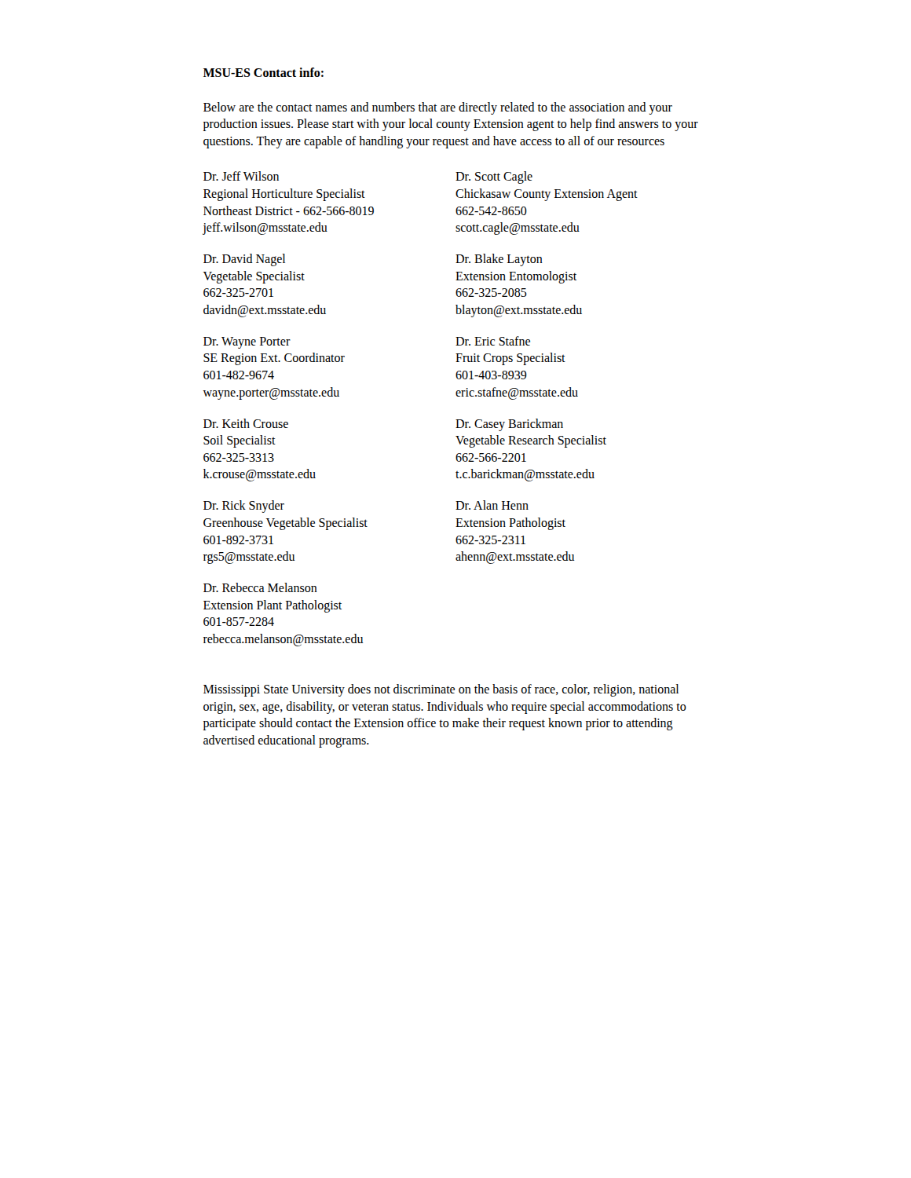MSU-ES Contact info:
Below are the contact names and numbers that are directly related to the association and your production issues. Please start with your local county Extension agent to help find answers to your questions. They are capable of handling your request and have access to all of our resources
| Dr. Jeff Wilson Regional Horticulture Specialist Northeast District - 662-566-8019 jeff.wilson@msstate.edu | Dr. Scott Cagle Chickasaw County Extension Agent 662-542-8650 scott.cagle@msstate.edu |
| Dr. David Nagel Vegetable Specialist 662-325-2701 davidn@ext.msstate.edu | Dr. Blake Layton Extension Entomologist 662-325-2085 blayton@ext.msstate.edu |
| Dr. Wayne Porter SE Region Ext. Coordinator 601-482-9674 wayne.porter@msstate.edu | Dr. Eric Stafne Fruit Crops Specialist 601-403-8939 eric.stafne@msstate.edu |
| Dr. Keith Crouse Soil Specialist 662-325-3313 k.crouse@msstate.edu | Dr. Casey Barickman Vegetable Research Specialist 662-566-2201 t.c.barickman@msstate.edu |
| Dr. Rick Snyder Greenhouse Vegetable Specialist 601-892-3731 rgs5@msstate.edu | Dr. Alan Henn Extension Pathologist 662-325-2311 ahenn@ext.msstate.edu |
| Dr. Rebecca Melanson Extension Plant Pathologist 601-857-2284 rebecca.melanson@msstate.edu | |
Mississippi State University does not discriminate on the basis of race, color, religion, national origin, sex, age, disability, or veteran status. Individuals who require special accommodations to participate should contact the Extension office to make their request known prior to attending advertised educational programs.